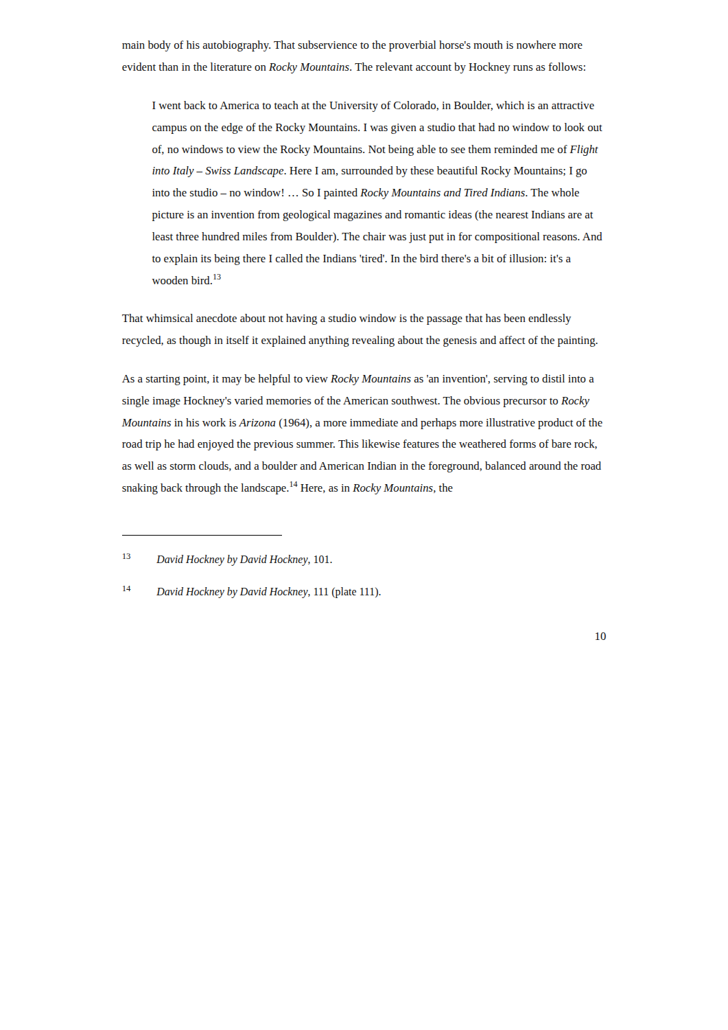main body of his autobiography. That subservience to the proverbial horse's mouth is nowhere more evident than in the literature on Rocky Mountains. The relevant account by Hockney runs as follows:
I went back to America to teach at the University of Colorado, in Boulder, which is an attractive campus on the edge of the Rocky Mountains. I was given a studio that had no window to look out of, no windows to view the Rocky Mountains. Not being able to see them reminded me of Flight into Italy – Swiss Landscape. Here I am, surrounded by these beautiful Rocky Mountains; I go into the studio – no window! … So I painted Rocky Mountains and Tired Indians. The whole picture is an invention from geological magazines and romantic ideas (the nearest Indians are at least three hundred miles from Boulder). The chair was just put in for compositional reasons. And to explain its being there I called the Indians 'tired'. In the bird there's a bit of illusion: it's a wooden bird.13
That whimsical anecdote about not having a studio window is the passage that has been endlessly recycled, as though in itself it explained anything revealing about the genesis and affect of the painting.
As a starting point, it may be helpful to view Rocky Mountains as 'an invention', serving to distil into a single image Hockney's varied memories of the American southwest. The obvious precursor to Rocky Mountains in his work is Arizona (1964), a more immediate and perhaps more illustrative product of the road trip he had enjoyed the previous summer. This likewise features the weathered forms of bare rock, as well as storm clouds, and a boulder and American Indian in the foreground, balanced around the road snaking back through the landscape.14 Here, as in Rocky Mountains, the
13
David Hockney by David Hockney, 101.
14
David Hockney by David Hockney, 111 (plate 111).
10